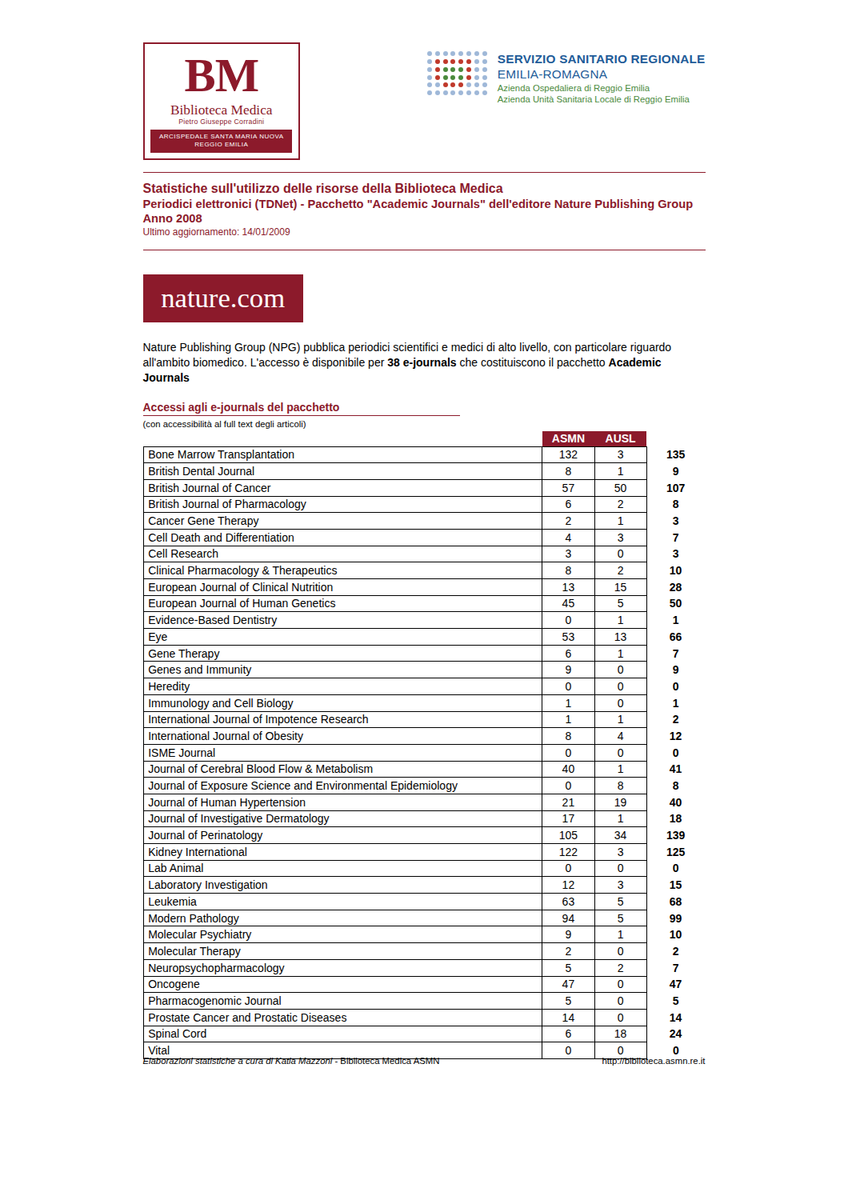BM Biblioteca Medica Pietro Giuseppe Corradini
ARCISPEDALE SANTA MARIA NUOVA
REGGIO EMILIA
SERVIZIO SANITARIO REGIONALE
EMILIA-ROMAGNA
Azienda Ospedaliera di Reggio Emilia
Azienda Unità Sanitaria Locale di Reggio Emilia
Statistiche sull'utilizzo delle risorse della Biblioteca Medica
Periodici elettronici (TDNet) - Pacchetto "Academic Journals" dell'editore Nature Publishing Group
Anno 2008
Ultimo aggiornamento: 14/01/2009
nature.com
Nature Publishing Group (NPG) pubblica periodici scientifici e medici di alto livello, con particolare riguardo all'ambito biomedico. L'accesso è disponibile per 38 e-journals che costituiscono il pacchetto Academic Journals
Accessi agli e-journals del pacchetto
(con accessibilità al full text degli articoli)
| | ASMN | AUSL | |
| --- | --- | --- | --- |
| Bone Marrow Transplantation | 132 | 3 | 135 |
| British Dental Journal | 8 | 1 | 9 |
| British Journal of Cancer | 57 | 50 | 107 |
| British Journal of Pharmacology | 6 | 2 | 8 |
| Cancer Gene Therapy | 2 | 1 | 3 |
| Cell Death and Differentiation | 4 | 3 | 7 |
| Cell Research | 3 | 0 | 3 |
| Clinical Pharmacology & Therapeutics | 8 | 2 | 10 |
| European Journal of Clinical Nutrition | 13 | 15 | 28 |
| European Journal of Human Genetics | 45 | 5 | 50 |
| Evidence-Based Dentistry | 0 | 1 | 1 |
| Eye | 53 | 13 | 66 |
| Gene Therapy | 6 | 1 | 7 |
| Genes and Immunity | 9 | 0 | 9 |
| Heredity | 0 | 0 | 0 |
| Immunology and Cell Biology | 1 | 0 | 1 |
| International Journal of Impotence Research | 1 | 1 | 2 |
| International Journal of Obesity | 8 | 4 | 12 |
| ISME Journal | 0 | 0 | 0 |
| Journal of Cerebral Blood Flow & Metabolism | 40 | 1 | 41 |
| Journal of Exposure Science and Environmental Epidemiology | 0 | 8 | 8 |
| Journal of Human Hypertension | 21 | 19 | 40 |
| Journal of Investigative Dermatology | 17 | 1 | 18 |
| Journal of Perinatology | 105 | 34 | 139 |
| Kidney International | 122 | 3 | 125 |
| Lab Animal | 0 | 0 | 0 |
| Laboratory Investigation | 12 | 3 | 15 |
| Leukemia | 63 | 5 | 68 |
| Modern Pathology | 94 | 5 | 99 |
| Molecular Psychiatry | 9 | 1 | 10 |
| Molecular Therapy | 2 | 0 | 2 |
| Neuropsychopharmacology | 5 | 2 | 7 |
| Oncogene | 47 | 0 | 47 |
| Pharmacogenomic Journal | 5 | 0 | 5 |
| Prostate Cancer and Prostatic Diseases | 14 | 0 | 14 |
| Spinal Cord | 6 | 18 | 24 |
| Vital | 0 | 0 | 0 |
Elaborazioni statistiche a cura di Katia Mazzoni - Biblioteca Medica ASMN
http://biblioteca.asmn.re.it